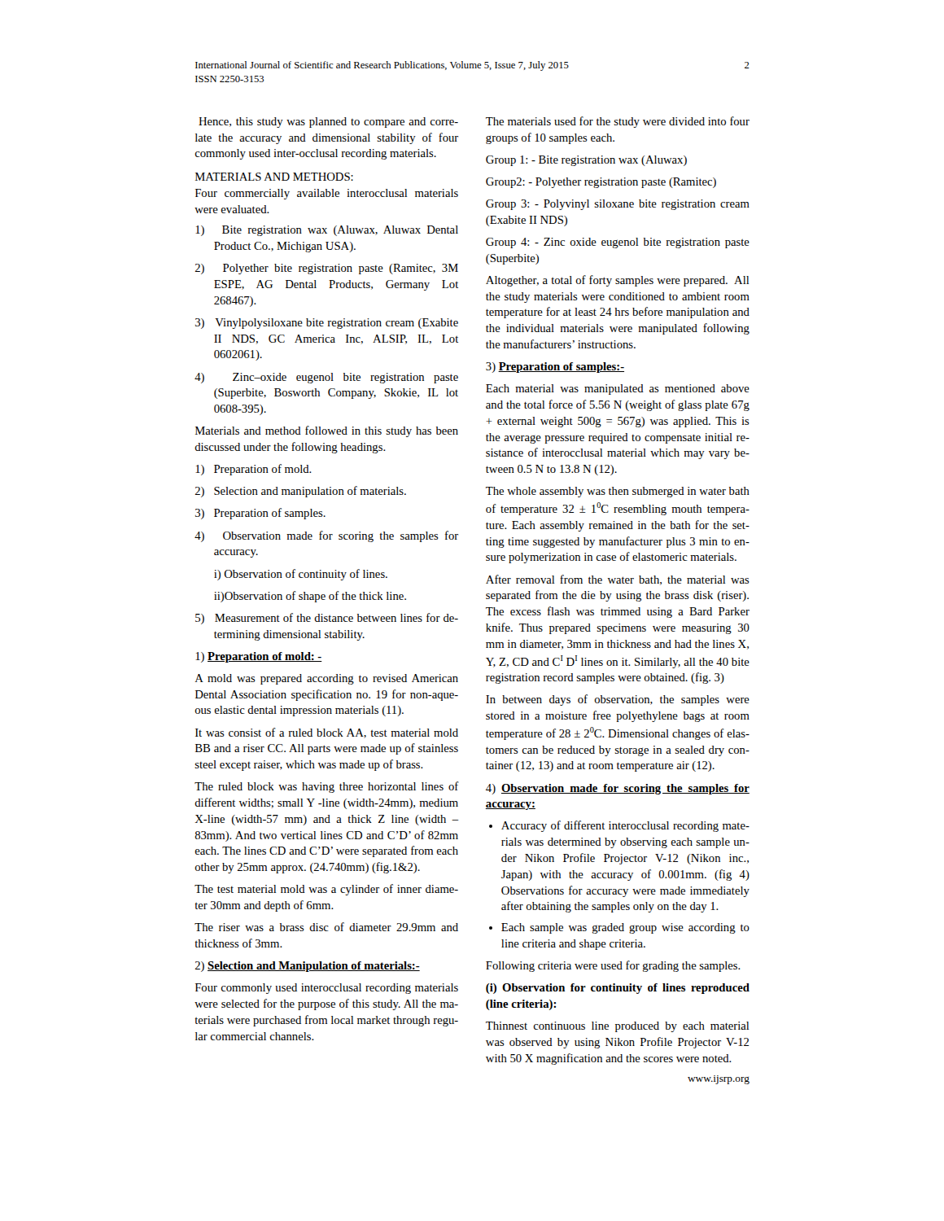International Journal of Scientific and Research Publications, Volume 5, Issue 7, July 2015 ISSN 2250-3153 2
Hence, this study was planned to compare and correlate the accuracy and dimensional stability of four commonly used inter-occlusal recording materials.
MATERIALS AND METHODS:
Four commercially available interocclusal materials were evaluated.
1) Bite registration wax (Aluwax, Aluwax Dental Product Co., Michigan USA).
2) Polyether bite registration paste (Ramitec, 3M ESPE, AG Dental Products, Germany Lot 268467).
3) Vinylpolysiloxane bite registration cream (Exabite II NDS, GC America Inc, ALSIP, IL, Lot 0602061).
4) Zinc–oxide eugenol bite registration paste (Superbite, Bosworth Company, Skokie, IL lot 0608-395).
Materials and method followed in this study has been discussed under the following headings.
1) Preparation of mold.
2) Selection and manipulation of materials.
3) Preparation of samples.
4) Observation made for scoring the samples for accuracy.
i) Observation of continuity of lines.
ii)Observation of shape of the thick line.
5) Measurement of the distance between lines for determining dimensional stability.
1) Preparation of mold: -
A mold was prepared according to revised American Dental Association specification no. 19 for non-aqueous elastic dental impression materials (11).
It was consist of a ruled block AA, test material mold BB and a riser CC. All parts were made up of stainless steel except raiser, which was made up of brass.
The ruled block was having three horizontal lines of different widths; small Y -line (width-24mm), medium X-line (width-57 mm) and a thick Z line (width –83mm). And two vertical lines CD and C’D’ of 82mm each. The lines CD and C’D’ were separated from each other by 25mm approx. (24.740mm) (fig.1&2).
The test material mold was a cylinder of inner diameter 30mm and depth of 6mm.
The riser was a brass disc of diameter 29.9mm and thickness of 3mm.
2) Selection and Manipulation of materials:-
Four commonly used interocclusal recording materials were selected for the purpose of this study. All the materials were purchased from local market through regular commercial channels.
The materials used for the study were divided into four groups of 10 samples each.
Group 1: - Bite registration wax (Aluwax)
Group2: - Polyether registration paste (Ramitec)
Group 3: - Polyvinyl siloxane bite registration cream (Exabite II NDS)
Group 4: - Zinc oxide eugenol bite registration paste (Superbite)
Altogether, a total of forty samples were prepared. All the study materials were conditioned to ambient room temperature for at least 24 hrs before manipulation and the individual materials were manipulated following the manufacturers’ instructions.
3) Preparation of samples:-
Each material was manipulated as mentioned above and the total force of 5.56 N (weight of glass plate 67g + external weight 500g = 567g) was applied. This is the average pressure required to compensate initial resistance of interocclusal material which may vary between 0.5 N to 13.8 N (12).
The whole assembly was then submerged in water bath of temperature 32 ± 10C resembling mouth temperature. Each assembly remained in the bath for the setting time suggested by manufacturer plus 3 min to ensure polymerization in case of elastomeric materials.
After removal from the water bath, the material was separated from the die by using the brass disk (riser). The excess flash was trimmed using a Bard Parker knife. Thus prepared specimens were measuring 30 mm in diameter, 3mm in thickness and had the lines X, Y, Z, CD and CI DI lines on it. Similarly, all the 40 bite registration record samples were obtained. (fig. 3)
In between days of observation, the samples were stored in a moisture free polyethylene bags at room temperature of 28 ± 20C. Dimensional changes of elastomers can be reduced by storage in a sealed dry container (12, 13) and at room temperature air (12).
4) Observation made for scoring the samples for accuracy:
Accuracy of different interocclusal recording materials was determined by observing each sample under Nikon Profile Projector V-12 (Nikon inc., Japan) with the accuracy of 0.001mm. (fig 4) Observations for accuracy were made immediately after obtaining the samples only on the day 1.
Each sample was graded group wise according to line criteria and shape criteria.
Following criteria were used for grading the samples.
(i) Observation for continuity of lines reproduced (line criteria):
Thinnest continuous line produced by each material was observed by using Nikon Profile Projector V-12 with 50 X magnification and the scores were noted.
www.ijsrp.org